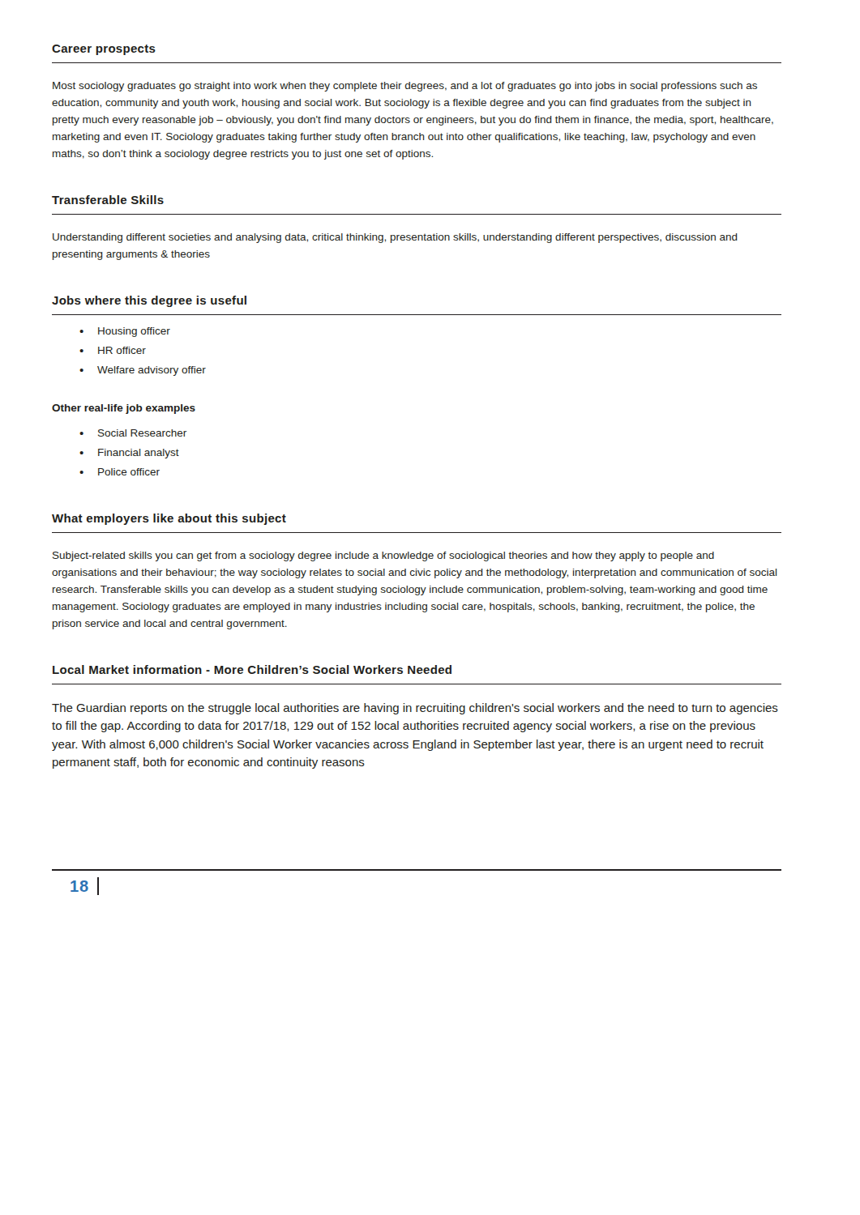Career prospects
Most sociology graduates go straight into work when they complete their degrees, and a lot of graduates go into jobs in social professions such as education, community and youth work, housing and social work. But sociology is a flexible degree and you can find graduates from the subject in pretty much every reasonable job – obviously, you don't find many doctors or engineers, but you do find them in finance, the media, sport, healthcare, marketing and even IT. Sociology graduates taking further study often branch out into other qualifications, like teaching, law, psychology and even maths, so don’t think a sociology degree restricts you to just one set of options.
Transferable Skills
Understanding different societies and analysing data, critical thinking, presentation skills, understanding different perspectives, discussion and presenting arguments & theories
Jobs where this degree is useful
Housing officer
HR officer
Welfare advisory offier
Other real-life job examples
Social Researcher
Financial analyst
Police officer
What employers like about this subject
Subject-related skills you can get from a sociology degree include a knowledge of sociological theories and how they apply to people and organisations and their behaviour; the way sociology relates to social and civic policy and the methodology, interpretation and communication of social research. Transferable skills you can develop as a student studying sociology include communication, problem-solving, team-working and good time management. Sociology graduates are employed in many industries including social care, hospitals, schools, banking, recruitment, the police, the prison service and local and central government.
Local Market information - More Children’s Social Workers Needed
The Guardian reports on the struggle local authorities are having in recruiting children's social workers and the need to turn to agencies to fill the gap. According to data for 2017/18, 129 out of 152 local authorities recruited agency social workers, a rise on the previous year. With almost 6,000 children's Social Worker vacancies across England in September last year, there is an urgent need to recruit permanent staff, both for economic and continuity reasons
18